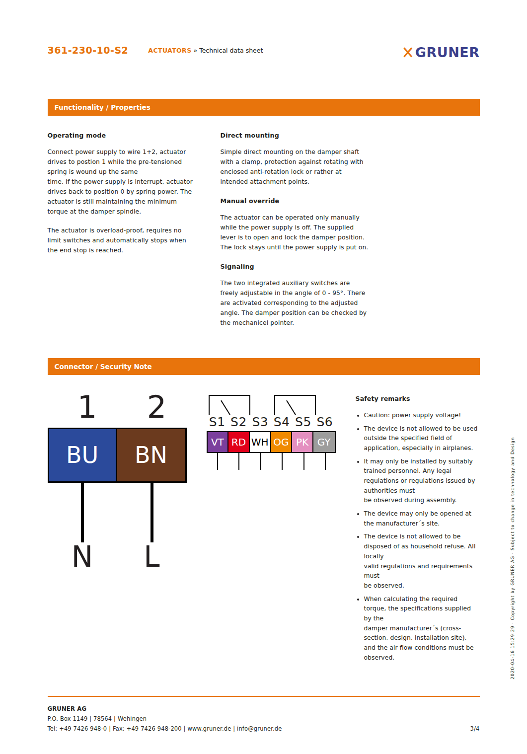361-230-10-S2
ACTUATORS » Technical data sheet
✕GRUNER
Functionality / Properties
Operating mode
Connect power supply to wire 1+2, actuator drives to postion 1 while the pre-tensioned spring is wound up the same
time. If the power supply is interrupt, actuator drives back to position 0 by spring power. The actuator is still maintaining the minimum torque at the damper spindle.
The actuator is overload-proof, requires no limit switches and automatically stops when the end stop is reached.
Direct mounting
Simple direct mounting on the damper shaft with a clamp, protection against rotating with enclosed anti-rotation lock or rather at intended attachment points.
Manual override
The actuator can be operated only manually while the power supply is off. The supplied lever is to open and lock the damper position. The lock stays until the power supply is put on.
Signaling
The two integrated auxiliary switches are freely adjustable in the angle of 0 - 95°. There are activated corresponding to the adjusted angle. The damper position can be checked by the mechanicel pointer.
Connector / Security Note
12
BU
BN
NL
S1 S2 S3 S4 S5 S6
VT
RD
WH
OG
PK
GY
Safety remarks
Caution: power supply voltage!
The device is not allowed to be used outside the specified field of application, especially in airplanes.
It may only be installed by suitably trained personnel. Any legal regulations or regulations issued by authorities must
be observed during assembly.
The device may only be opened at the manufacturer´s site.
The device is not allowed to be disposed of as household refuse. All locally
valid regulations and requirements must
be observed.
When calculating the required torque, the specifications supplied by the
damper manufacturer´s (cross-section, design, installation site), and the air flow conditions must be observed.
2020-04-16 15:29:29 · Copyright by GRUNER AG · Subject to change in technology and Design
GRUNER AG
P.O. Box 1149 | 78564 | Wehingen
Tel: +49 7426 948-0 | Fax: +49 7426 948-200 | www.gruner.de | info@gruner.de
3/4